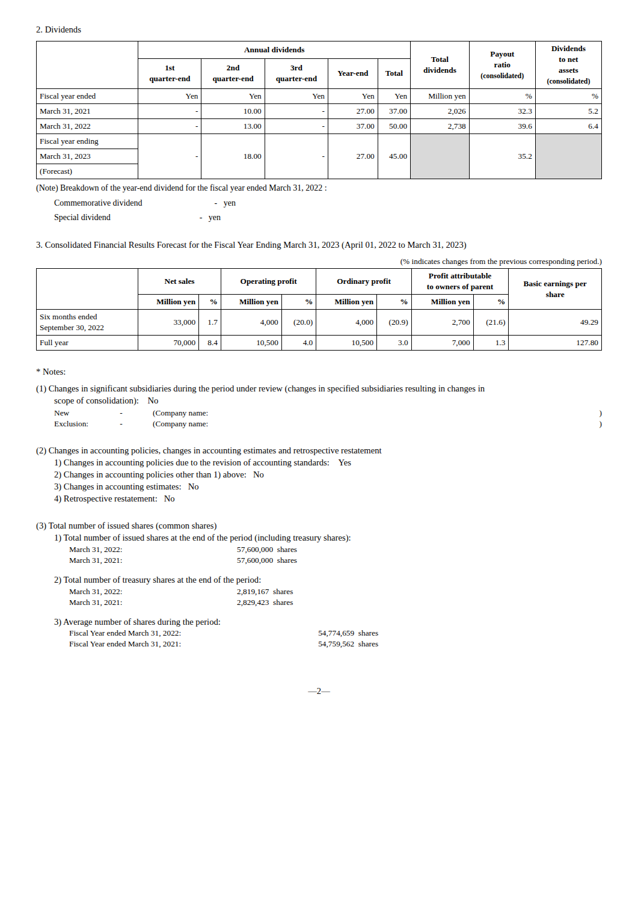2. Dividends
| | Annual dividends | Total dividends | Payout ratio (consolidated) | Dividends to net assets (consolidated) |
| --- | --- | --- | --- | --- |
| 1st quarter-end | 2nd quarter-end | 3rd quarter-end | Year-end | Total |
| Fiscal year ended | Yen | Yen | Yen | Yen | Yen | Million yen | % | % |
| March 31, 2021 | - | 10.00 | - | 27.00 | 37.00 | 2,026 | 32.3 | 5.2 |
| March 31, 2022 | - | 13.00 | - | 37.00 | 50.00 | 2,738 | 39.6 | 6.4 |
| Fiscal year ending | - | 18.00 | - | 27.00 | 45.00 | | 35.2 | |
| March 31, 2023 |
| (Forecast) |
(Note) Breakdown of the year-end dividend for the fiscal year ended March 31, 2022 :
Commemorative dividend - yen
Special dividend - yen
3. Consolidated Financial Results Forecast for the Fiscal Year Ending March 31, 2023 (April 01, 2022 to March 31, 2023)
(% indicates changes from the previous corresponding period.)
| | Net sales | Operating profit | Ordinary profit | Profit attributable to owners of parent | Basic earnings per share |
| --- | --- | --- | --- | --- | --- |
| Million yen | % | Million yen | % | Million yen | % | Million yen | % |
| Six months ended September 30, 2022 | 33,000 | 1.7 | 4,000 | (20.0) | 4,000 | (20.9) | 2,700 | (21.6) | 49.29 |
| Full year | 70,000 | 8.4 | 10,500 | 4.0 | 10,500 | 3.0 | 7,000 | 1.3 | 127.80 |
* Notes:
(1) Changes in significant subsidiaries during the period under review (changes in specified subsidiaries resulting in changes in
scope of consolidation): No
| New | - | (Company name: | ) |
| Exclusion: | - | (Company name: | ) |
(2) Changes in accounting policies, changes in accounting estimates and retrospective restatement
1) Changes in accounting policies due to the revision of accounting standards: Yes
2) Changes in accounting policies other than 1) above: No
3) Changes in accounting estimates: No
4) Retrospective restatement: No
(3) Total number of issued shares (common shares)
1) Total number of issued shares at the end of the period (including treasury shares):
| March 31, 2022: | 57,600,000 shares |
| March 31, 2021: | 57,600,000 shares |
2) Total number of treasury shares at the end of the period:
| March 31, 2022: | 2,819,167 shares |
| March 31, 2021: | 2,829,423 shares |
3) Average number of shares during the period:
| Fiscal Year ended March 31, 2022: | 54,774,659 shares |
| Fiscal Year ended March 31, 2021: | 54,759,562 shares |
―2―